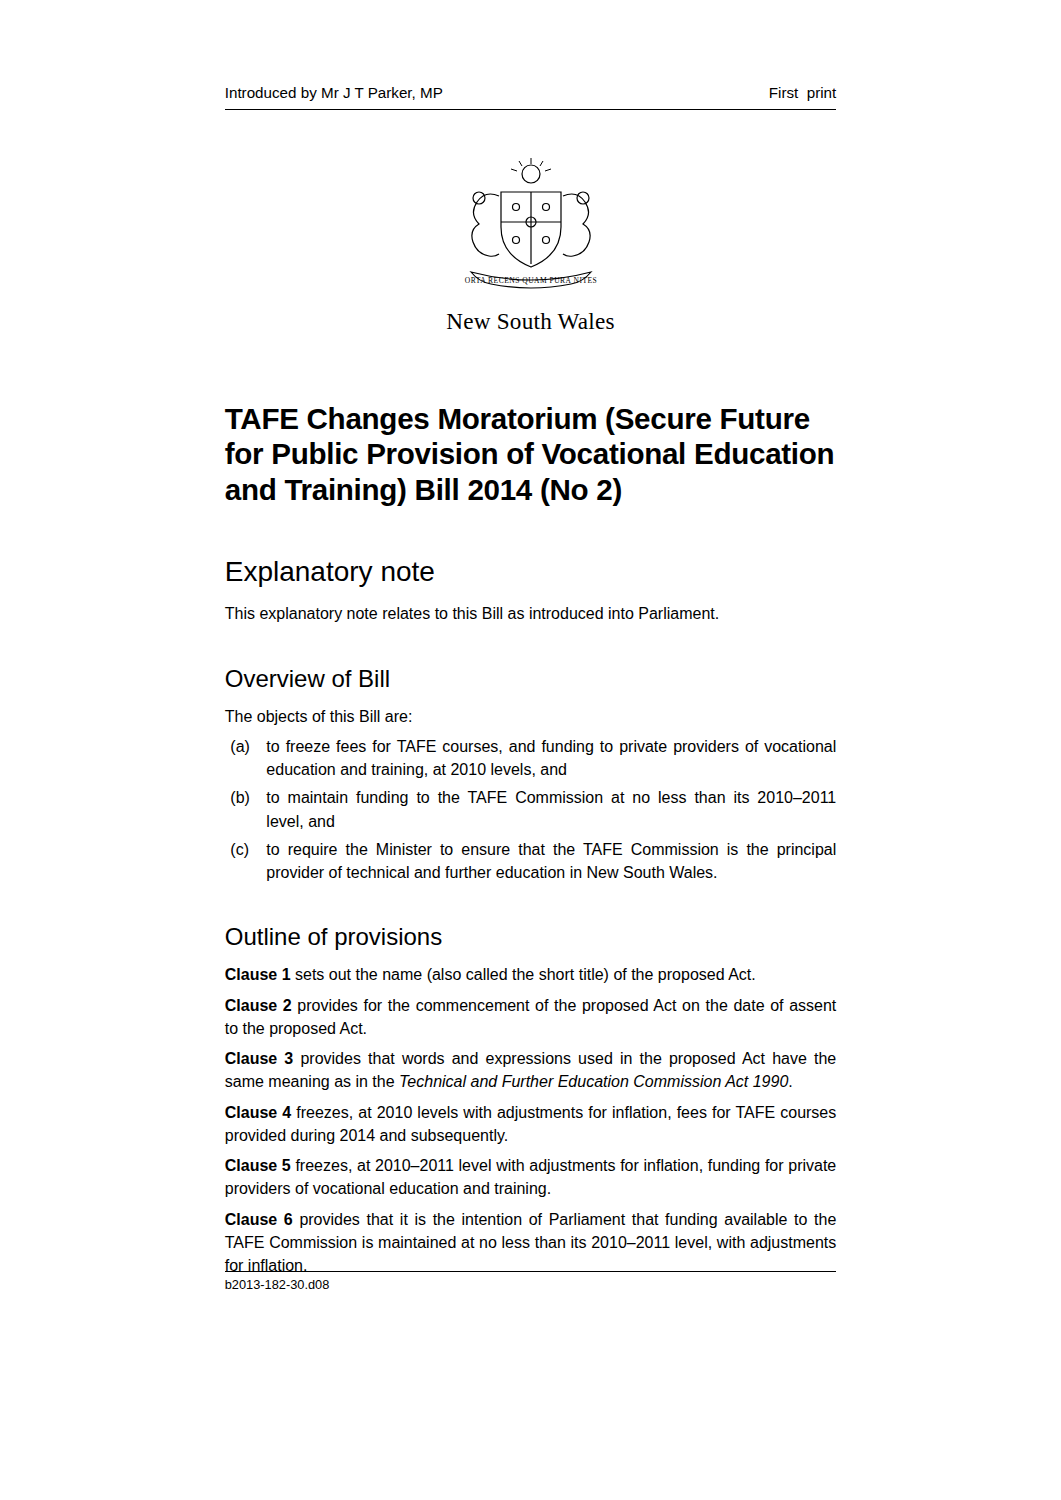Introduced by Mr J T Parker, MP First print
ORTA RECENS QUAM PURA NITES
New South Wales
TAFE Changes Moratorium (Secure Future for Public Provision of Vocational Education and Training) Bill 2014 (No 2)
Explanatory note
This explanatory note relates to this Bill as introduced into Parliament.
Overview of Bill
The objects of this Bill are:
(a) to freeze fees for TAFE courses, and funding to private providers of vocational education and training, at 2010 levels, and
(b) to maintain funding to the TAFE Commission at no less than its 2010–2011 level, and
(c) to require the Minister to ensure that the TAFE Commission is the principal provider of technical and further education in New South Wales.
Outline of provisions
Clause 1 sets out the name (also called the short title) of the proposed Act.
Clause 2 provides for the commencement of the proposed Act on the date of assent to the proposed Act.
Clause 3 provides that words and expressions used in the proposed Act have the same meaning as in the Technical and Further Education Commission Act 1990.
Clause 4 freezes, at 2010 levels with adjustments for inflation, fees for TAFE courses provided during 2014 and subsequently.
Clause 5 freezes, at 2010–2011 level with adjustments for inflation, funding for private providers of vocational education and training.
Clause 6 provides that it is the intention of Parliament that funding available to the TAFE Commission is maintained at no less than its 2010–2011 level, with adjustments for inflation.
b2013-182-30.d08